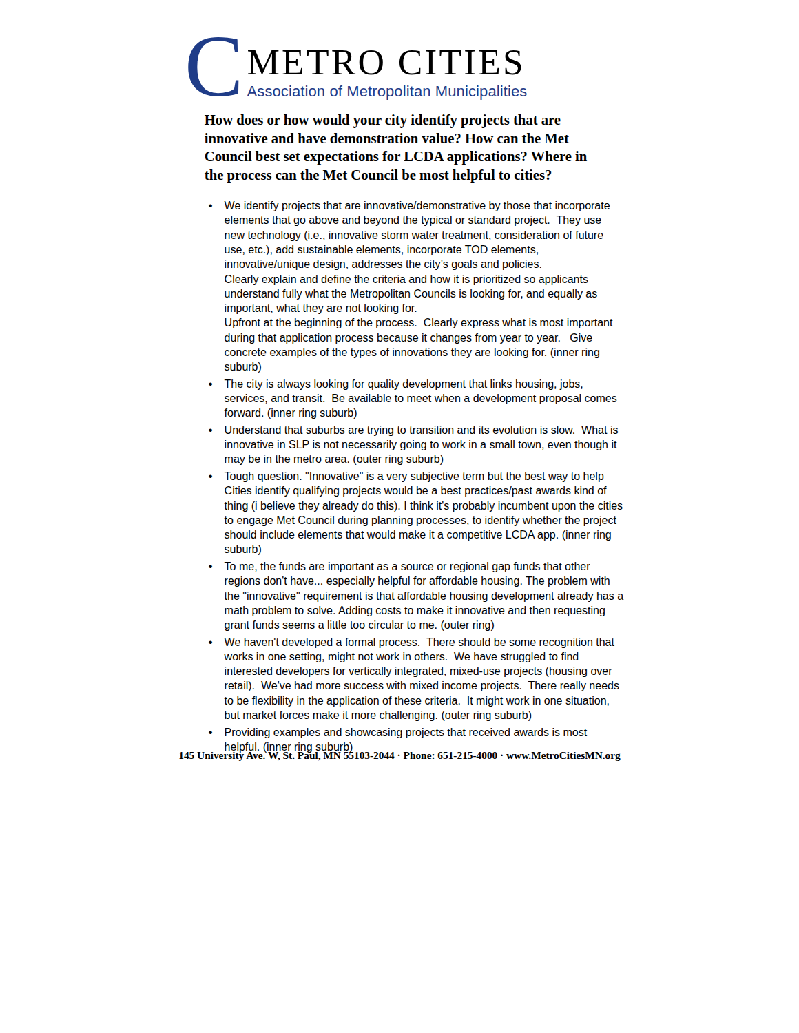C
METRO CITIES
Association of Metropolitan Municipalities
How does or how would your city identify projects that are innovative and have demonstration value? How can the Met Council best set expectations for LCDA applications? Where in the process can the Met Council be most helpful to cities?
We identify projects that are innovative/demonstrative by those that incorporate elements that go above and beyond the typical or standard project. They use new technology (i.e., innovative storm water treatment, consideration of future use, etc.), add sustainable elements, incorporate TOD elements, innovative/unique design, addresses the city’s goals and policies.
Clearly explain and define the criteria and how it is prioritized so applicants understand fully what the Metropolitan Councils is looking for, and equally as important, what they are not looking for.
Upfront at the beginning of the process. Clearly express what is most important during that application process because it changes from year to year. Give concrete examples of the types of innovations they are looking for. (inner ring suburb)
The city is always looking for quality development that links housing, jobs, services, and transit. Be available to meet when a development proposal comes forward. (inner ring suburb)
Understand that suburbs are trying to transition and its evolution is slow. What is innovative in SLP is not necessarily going to work in a small town, even though it may be in the metro area. (outer ring suburb)
Tough question. "Innovative" is a very subjective term but the best way to help Cities identify qualifying projects would be a best practices/past awards kind of thing (i believe they already do this). I think it's probably incumbent upon the cities to engage Met Council during planning processes, to identify whether the project should include elements that would make it a competitive LCDA app. (inner ring suburb)
To me, the funds are important as a source or regional gap funds that other regions don't have... especially helpful for affordable housing. The problem with the "innovative" requirement is that affordable housing development already has a math problem to solve. Adding costs to make it innovative and then requesting grant funds seems a little too circular to me. (outer ring)
We haven't developed a formal process. There should be some recognition that works in one setting, might not work in others. We have struggled to find interested developers for vertically integrated, mixed-use projects (housing over retail). We've had more success with mixed income projects. There really needs to be flexibility in the application of these criteria. It might work in one situation, but market forces make it more challenging. (outer ring suburb)
Providing examples and showcasing projects that received awards is most helpful. (inner ring suburb)
145 University Ave. W, St. Paul, MN 55103-2044 · Phone: 651-215-4000 · www.MetroCitiesMN.org